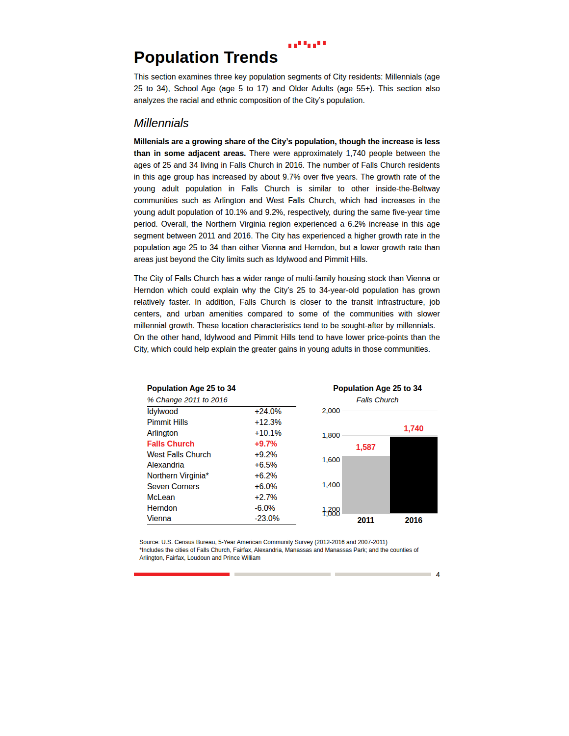Population Trends
This section examines three key population segments of City residents: Millennials (age 25 to 34), School Age (age 5 to 17) and Older Adults (age 55+). This section also analyzes the racial and ethnic composition of the City’s population.
Millennials
Millenials are a growing share of the City’s population, though the increase is less than in some adjacent areas. There were approximately 1,740 people between the ages of 25 and 34 living in Falls Church in 2016. The number of Falls Church residents in this age group has increased by about 9.7% over five years. The growth rate of the young adult population in Falls Church is similar to other inside-the-Beltway communities such as Arlington and West Falls Church, which had increases in the young adult population of 10.1% and 9.2%, respectively, during the same five-year time period. Overall, the Northern Virginia region experienced a 6.2% increase in this age segment between 2011 and 2016. The City has experienced a higher growth rate in the population age 25 to 34 than either Vienna and Herndon, but a lower growth rate than areas just beyond the City limits such as Idylwood and Pimmit Hills.
The City of Falls Church has a wider range of multi-family housing stock than Vienna or Herndon which could explain why the City’s 25 to 34-year-old population has grown relatively faster. In addition, Falls Church is closer to the transit infrastructure, job centers, and urban amenities compared to some of the communities with slower millennial growth. These location characteristics tend to be sought-after by millennials. On the other hand, Idylwood and Pimmit Hills tend to have lower price-points than the City, which could help explain the greater gains in young adults in those communities.
Population Age 25 to 34
% Change 2011 to 2016
| Idylwood | +24.0% |
| Pimmit Hills | +12.3% |
| Arlington | +10.1% |
| Falls Church | +9.7% |
| West Falls Church | +9.2% |
| Alexandria | +6.5% |
| Northern Virginia* | +6.2% |
| Seven Corners | +6.0% |
| McLean | +2.7% |
| Herndon | -6.0% |
| Vienna | -23.0% |
Population Age 25 to 34
Falls Church
2,000
1,800
1,600
1,400
1,200
1,000
1,587
1,740
2011 2016
Source: U.S. Census Bureau, 5-Year American Community Survey (2012-2016 and 2007-2011)
*Includes the cities of Falls Church, Fairfax, Alexandria, Manassas and Manassas Park; and the counties of Arlington, Fairfax, Loudoun and Prince William
4